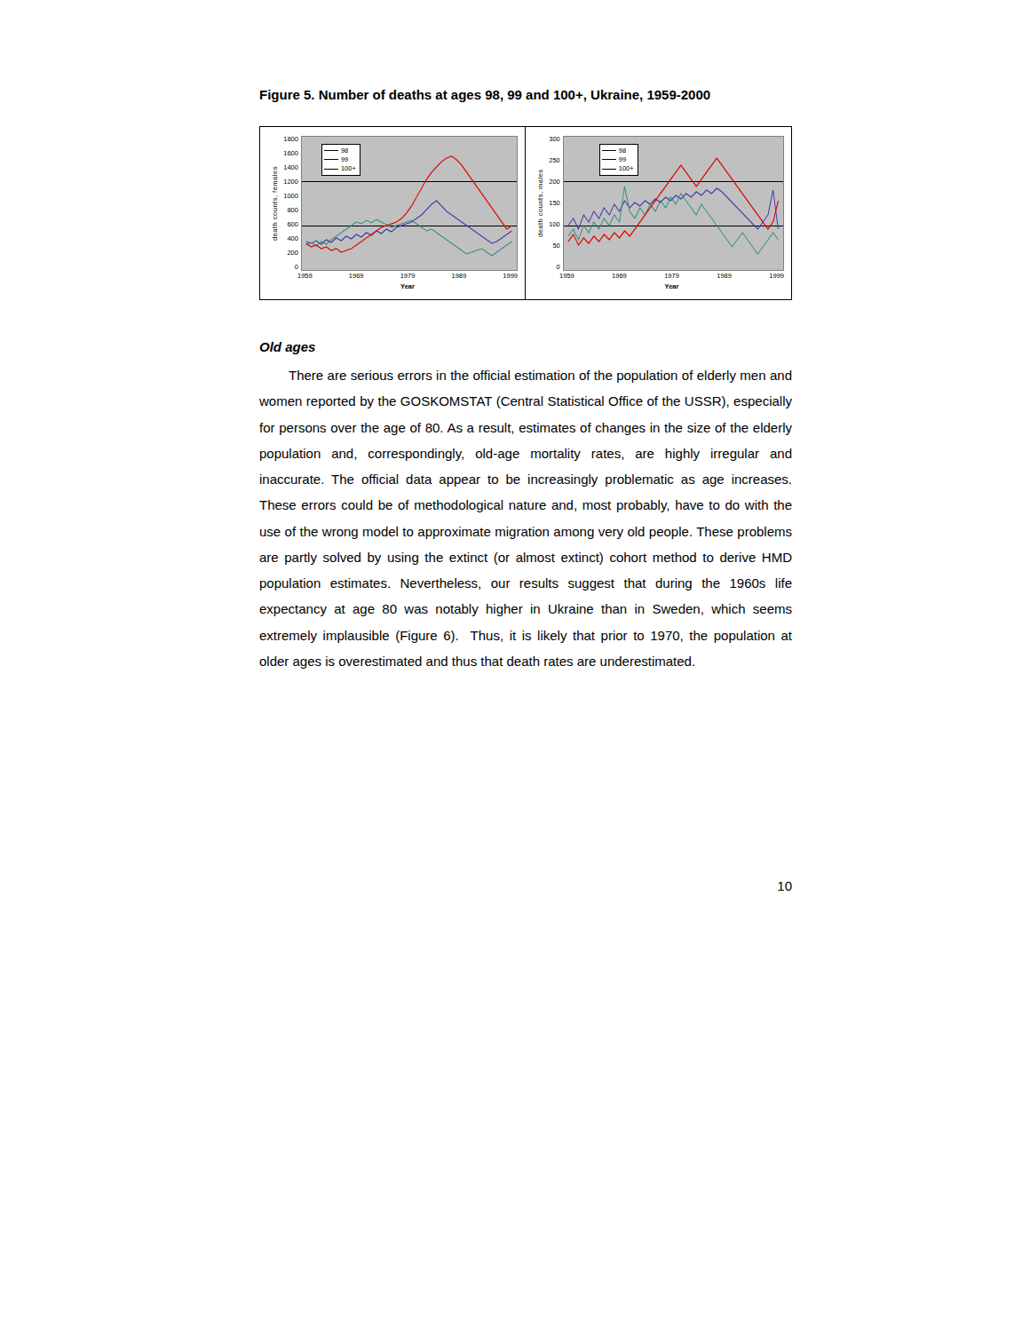Figure 5. Number of deaths at ages 98, 99 and 100+, Ukraine, 1959-2000
death counts, females
1800 1600 1400 1200 1000 800 600 400 200 0
98
99
100+
19591969197919891999
Year
death counts, males
300 250 200 150 100 50 0
98
99
100+
19591969197919891999
Year
Old ages
There are serious errors in the official estimation of the population of elderly men and women reported by the GOSKOMSTAT (Central Statistical Office of the USSR), especially for persons over the age of 80. As a result, estimates of changes in the size of the elderly population and, correspondingly, old-age mortality rates, are highly irregular and inaccurate. The official data appear to be increasingly problematic as age increases. These errors could be of methodological nature and, most probably, have to do with the use of the wrong model to approximate migration among very old people. These problems are partly solved by using the extinct (or almost extinct) cohort method to derive HMD population estimates. Nevertheless, our results suggest that during the 1960s life expectancy at age 80 was notably higher in Ukraine than in Sweden, which seems extremely implausible (Figure 6). Thus, it is likely that prior to 1970, the population at older ages is overestimated and thus that death rates are underestimated.
10